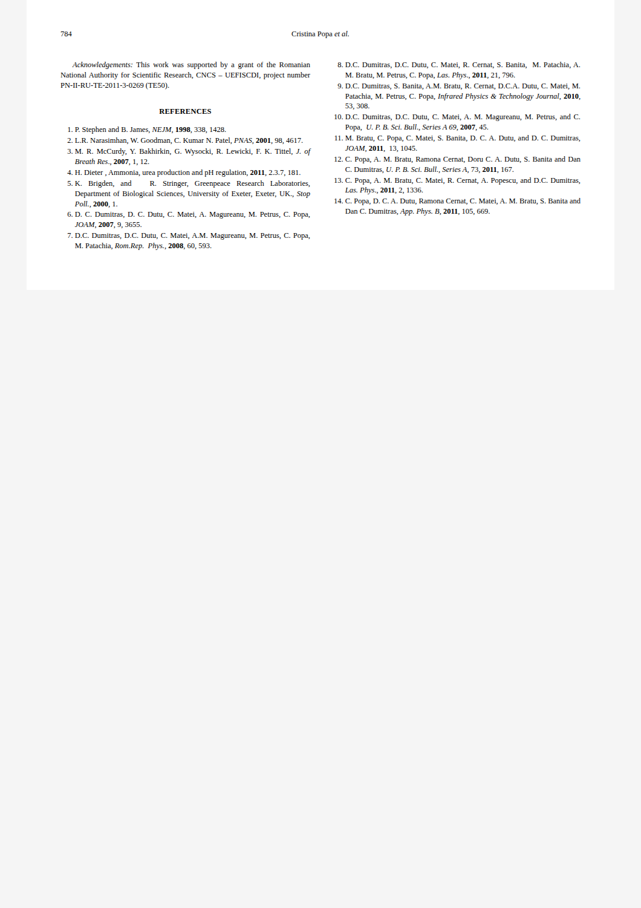784 Cristina Popa et al. 784
Acknowledgements: This work was supported by a grant of the Romanian National Authority for Scientific Research, CNCS – UEFISCDI, project number PN-II-RU-TE-2011-3-0269 (TE50).
REFERENCES
P. Stephen and B. James, NEJM, 1998, 338, 1428.
L.R. Narasimhan, W. Goodman, C. Kumar N. Patel, PNAS, 2001, 98, 4617.
M. R. McCurdy, Y. Bakhirkin, G. Wysocki, R. Lewicki, F. K. Tittel, J. of Breath Res., 2007, 1, 12.
H. Dieter , Ammonia, urea production and pH regulation, 2011, 2.3.7, 181.
K. Brigden, and R. Stringer, Greenpeace Research Laboratories, Department of Biological Sciences, University of Exeter, Exeter, UK., Stop Poll., 2000, 1.
D. C. Dumitras, D. C. Dutu, C. Matei, A. Magureanu, M. Petrus, C. Popa, JOAM, 2007, 9, 3655.
D.C. Dumitras, D.C. Dutu, C. Matei, A.M. Magureanu, M. Petrus, C. Popa, M. Patachia, Rom.Rep. Phys., 2008, 60, 593.
D.C. Dumitras, D.C. Dutu, C. Matei, R. Cernat, S. Banita, M. Patachia, A. M. Bratu, M. Petrus, C. Popa, Las. Phys., 2011, 21, 796.
D.C. Dumitras, S. Banita, A.M. Bratu, R. Cernat, D.C.A. Dutu, C. Matei, M. Patachia, M. Petrus, C. Popa, Infrared Physics & Technology Journal, 2010, 53, 308.
D.C. Dumitras, D.C. Dutu, C. Matei, A. M. Magureanu, M. Petrus, and C. Popa, U. P. B. Sci. Bull., Series A 69, 2007, 45.
M. Bratu, C. Popa, C. Matei, S. Banita, D. C. A. Dutu, and D. C. Dumitras, JOAM, 2011, 13, 1045.
C. Popa, A. M. Bratu, Ramona Cernat, Doru C. A. Dutu, S. Banita and Dan C. Dumitras, U. P. B. Sci. Bull., Series A, 73, 2011, 167.
C. Popa, A. M. Bratu, C. Matei, R. Cernat, A. Popescu, and D.C. Dumitras, Las. Phys., 2011, 2, 1336.
C. Popa, D. C. A. Dutu, Ramona Cernat, C. Matei, A. M. Bratu, S. Banita and Dan C. Dumitras, App. Phys. B, 2011, 105, 669.